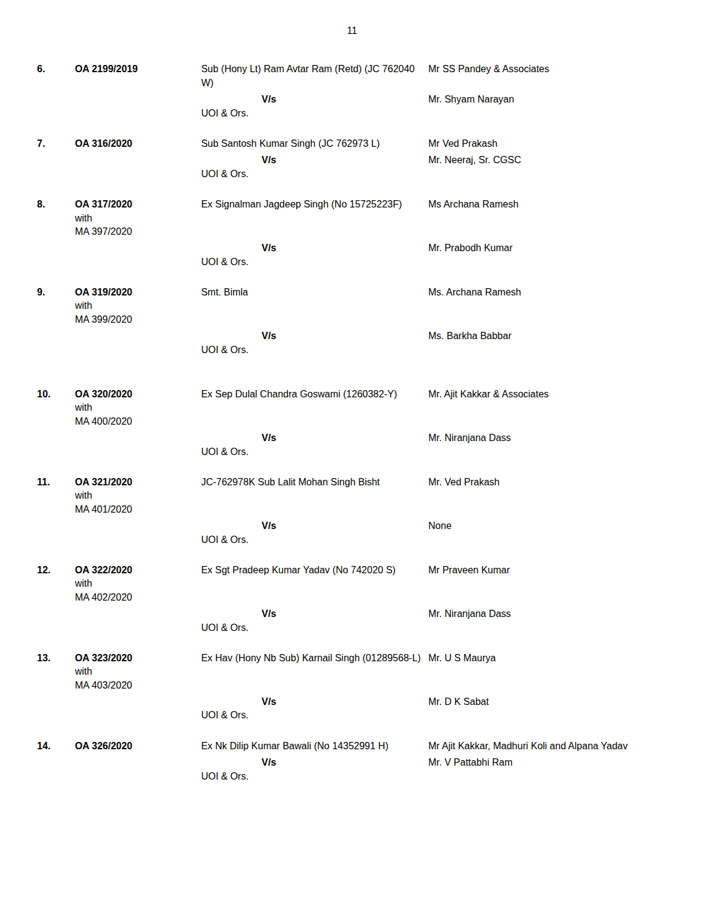11
| 6. | OA 2199/2019 | Sub (Hony Lt) Ram Avtar Ram (Retd) (JC 762040 W) | Mr SS Pandey & Associates |
| | | V/s UOI & Ors. | Mr. Shyam Narayan |
| 7. | OA 316/2020 | Sub Santosh Kumar Singh (JC 762973 L) | Mr Ved Prakash |
| | | V/s UOI & Ors. | Mr. Neeraj, Sr. CGSC |
| 8. | OA 317/2020 with MA 397/2020 | Ex Signalman Jagdeep Singh (No 15725223F) | Ms Archana Ramesh |
| | | V/s UOI & Ors. | Mr. Prabodh Kumar |
| 9. | OA 319/2020 with MA 399/2020 | Smt. Bimla | Ms. Archana Ramesh |
| | | V/s UOI & Ors. | Ms. Barkha Babbar |
| 10. | OA 320/2020 with MA 400/2020 | Ex Sep Dulal Chandra Goswami (1260382-Y) | Mr. Ajit Kakkar & Associates |
| | | V/s UOI & Ors. | Mr. Niranjana Dass |
| 11. | OA 321/2020 with MA 401/2020 | JC-762978K Sub Lalit Mohan Singh Bisht | Mr. Ved Prakash |
| | | V/s UOI & Ors. | None |
| 12. | OA 322/2020 with MA 402/2020 | Ex Sgt Pradeep Kumar Yadav (No 742020 S) | Mr Praveen Kumar |
| | | V/s UOI & Ors. | Mr. Niranjana Dass |
| 13. | OA 323/2020 with MA 403/2020 | Ex Hav (Hony Nb Sub) Karnail Singh (01289568-L) | Mr. U S Maurya |
| | | V/s UOI & Ors. | Mr. D K Sabat |
| 14. | OA 326/2020 | Ex Nk Dilip Kumar Bawali (No 14352991 H) | Mr Ajit Kakkar, Madhuri Koli and Alpana Yadav |
| | | V/s UOI & Ors. | Mr. V Pattabhi Ram |